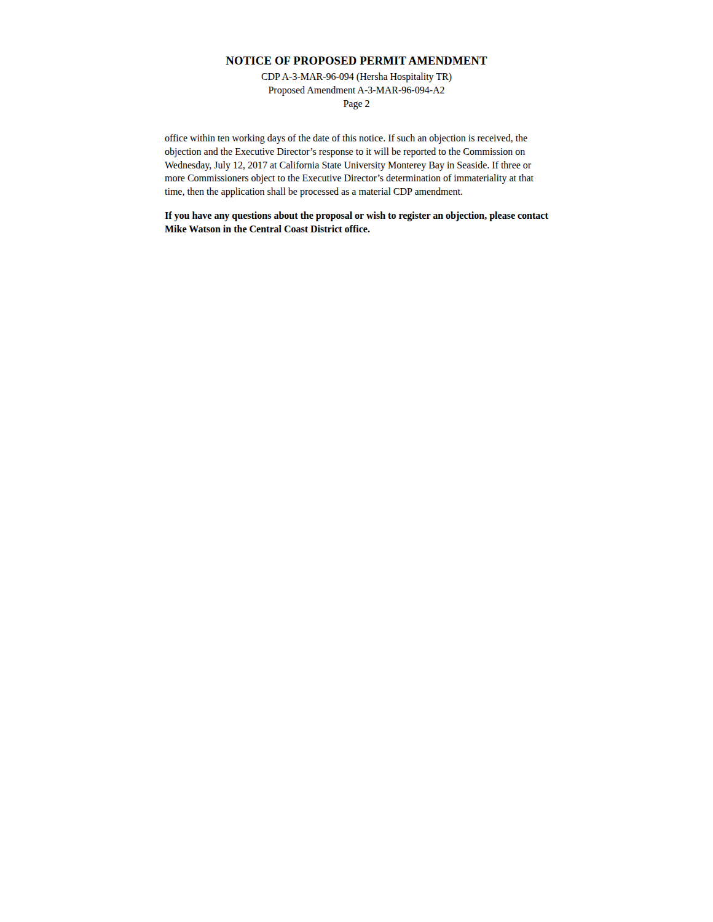NOTICE OF PROPOSED PERMIT AMENDMENT
CDP A-3-MAR-96-094 (Hersha Hospitality TR)
Proposed Amendment A-3-MAR-96-094-A2
Page 2
office within ten working days of the date of this notice. If such an objection is received, the objection and the Executive Director’s response to it will be reported to the Commission on Wednesday, July 12, 2017 at California State University Monterey Bay in Seaside. If three or more Commissioners object to the Executive Director’s determination of immateriality at that time, then the application shall be processed as a material CDP amendment.
If you have any questions about the proposal or wish to register an objection, please contact Mike Watson in the Central Coast District office.